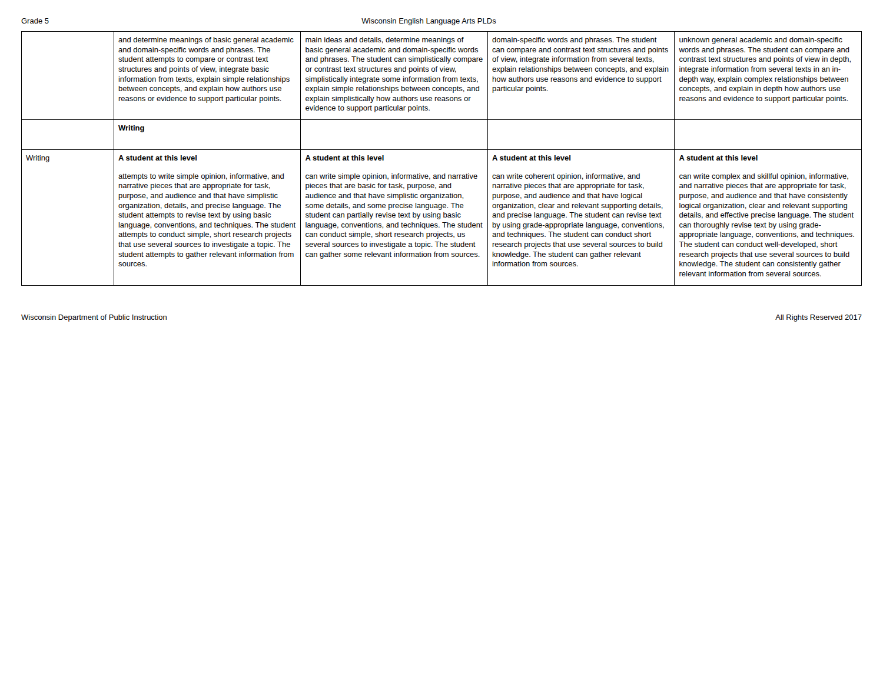Grade 5
Wisconsin English Language Arts PLDs
| | and determine meanings of basic general academic and domain-specific words and phrases. The student attempts to compare or contrast text structures and points of view, integrate basic information from texts, explain simple relationships between concepts, and explain how authors use reasons or evidence to support particular points. | main ideas and details, determine meanings of basic general academic and domain-specific words and phrases. The student can simplistically compare or contrast text structures and points of view, simplistically integrate some information from texts, explain simple relationships between concepts, and explain simplistically how authors use reasons or evidence to support particular points. | domain-specific words and phrases. The student can compare and contrast text structures and points of view, integrate information from several texts, explain relationships between concepts, and explain how authors use reasons and evidence to support particular points. | unknown general academic and domain-specific words and phrases. The student can compare and contrast text structures and points of view in depth, integrate information from several texts in an in-depth way, explain complex relationships between concepts, and explain in depth how authors use reasons and evidence to support particular points. |
| | Writing | | | |
| Writing | A student at this level attempts to write simple opinion, informative, and narrative pieces that are appropriate for task, purpose, and audience and that have simplistic organization, details, and precise language. The student attempts to revise text by using basic language, conventions, and techniques. The student attempts to conduct simple, short research projects that use several sources to investigate a topic. The student attempts to gather relevant information from sources. | A student at this level can write simple opinion, informative, and narrative pieces that are basic for task, purpose, and audience and that have simplistic organization, some details, and some precise language. The student can partially revise text by using basic language, conventions, and techniques. The student can conduct simple, short research projects, us several sources to investigate a topic. The student can gather some relevant information from sources. | A student at this level can write coherent opinion, informative, and narrative pieces that are appropriate for task, purpose, and audience and that have logical organization, clear and relevant supporting details, and precise language. The student can revise text by using grade-appropriate language, conventions, and techniques. The student can conduct short research projects that use several sources to build knowledge. The student can gather relevant information from sources. | A student at this level can write complex and skillful opinion, informative, and narrative pieces that are appropriate for task, purpose, and audience and that have consistently logical organization, clear and relevant supporting details, and effective precise language. The student can thoroughly revise text by using grade-appropriate language, conventions, and techniques. The student can conduct well-developed, short research projects that use several sources to build knowledge. The student can consistently gather relevant information from several sources. |
Wisconsin Department of Public Instruction
All Rights Reserved 2017